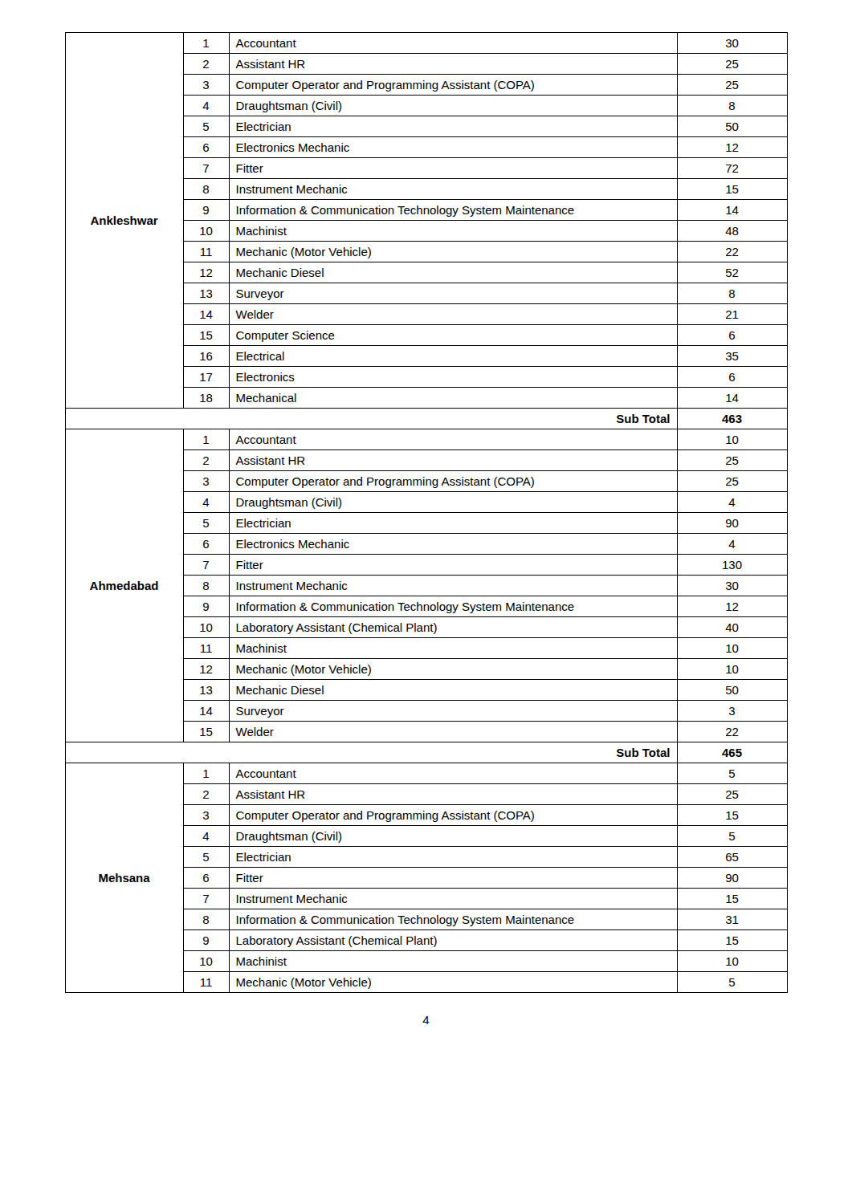| Ankleshwar | 1 | Accountant | 30 |
| 2 | Assistant HR | 25 |
| 3 | Computer Operator and Programming Assistant (COPA) | 25 |
| 4 | Draughtsman (Civil) | 8 |
| 5 | Electrician | 50 |
| 6 | Electronics Mechanic | 12 |
| 7 | Fitter | 72 |
| 8 | Instrument Mechanic | 15 |
| 9 | Information & Communication Technology System Maintenance | 14 |
| 10 | Machinist | 48 |
| 11 | Mechanic (Motor Vehicle) | 22 |
| 12 | Mechanic Diesel | 52 |
| 13 | Surveyor | 8 |
| 14 | Welder | 21 |
| 15 | Computer Science | 6 |
| 16 | Electrical | 35 |
| 17 | Electronics | 6 |
| 18 | Mechanical | 14 |
| Sub Total | 463 |
| Ahmedabad | 1 | Accountant | 10 |
| 2 | Assistant HR | 25 |
| 3 | Computer Operator and Programming Assistant (COPA) | 25 |
| 4 | Draughtsman (Civil) | 4 |
| 5 | Electrician | 90 |
| 6 | Electronics Mechanic | 4 |
| 7 | Fitter | 130 |
| 8 | Instrument Mechanic | 30 |
| 9 | Information & Communication Technology System Maintenance | 12 |
| 10 | Laboratory Assistant (Chemical Plant) | 40 |
| 11 | Machinist | 10 |
| 12 | Mechanic (Motor Vehicle) | 10 |
| 13 | Mechanic Diesel | 50 |
| 14 | Surveyor | 3 |
| 15 | Welder | 22 |
| Sub Total | 465 |
| Mehsana | 1 | Accountant | 5 |
| 2 | Assistant HR | 25 |
| 3 | Computer Operator and Programming Assistant (COPA) | 15 |
| 4 | Draughtsman (Civil) | 5 |
| 5 | Electrician | 65 |
| 6 | Fitter | 90 |
| 7 | Instrument Mechanic | 15 |
| 8 | Information & Communication Technology System Maintenance | 31 |
| 9 | Laboratory Assistant (Chemical Plant) | 15 |
| 10 | Machinist | 10 |
| 11 | Mechanic (Motor Vehicle) | 5 |
4